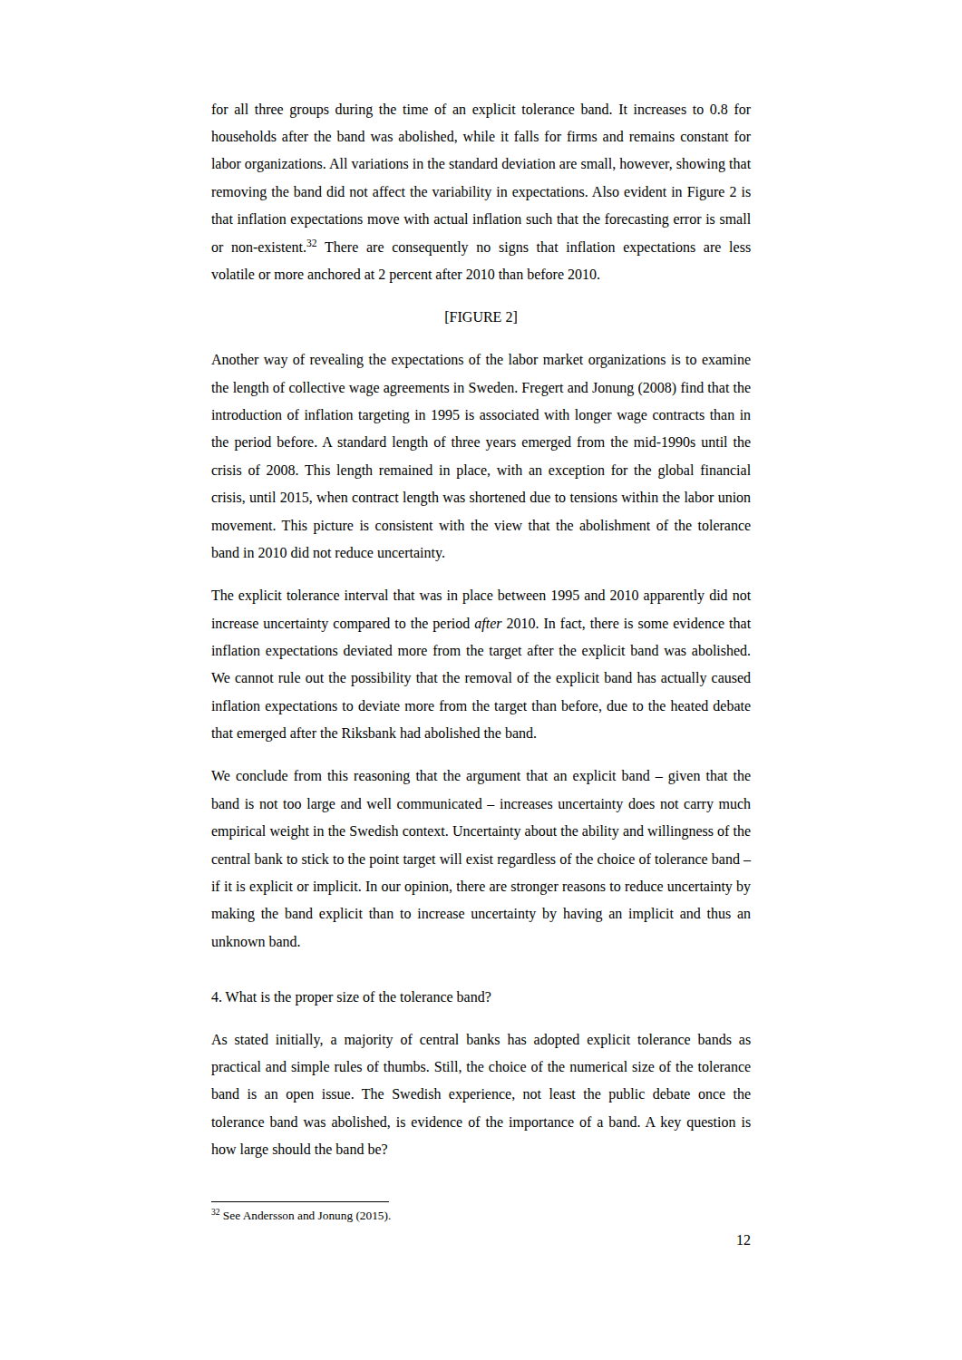for all three groups during the time of an explicit tolerance band. It increases to 0.8 for households after the band was abolished, while it falls for firms and remains constant for labor organizations. All variations in the standard deviation are small, however, showing that removing the band did not affect the variability in expectations. Also evident in Figure 2 is that inflation expectations move with actual inflation such that the forecasting error is small or non-existent.32 There are consequently no signs that inflation expectations are less volatile or more anchored at 2 percent after 2010 than before 2010.
[FIGURE 2]
Another way of revealing the expectations of the labor market organizations is to examine the length of collective wage agreements in Sweden. Fregert and Jonung (2008) find that the introduction of inflation targeting in 1995 is associated with longer wage contracts than in the period before. A standard length of three years emerged from the mid-1990s until the crisis of 2008. This length remained in place, with an exception for the global financial crisis, until 2015, when contract length was shortened due to tensions within the labor union movement. This picture is consistent with the view that the abolishment of the tolerance band in 2010 did not reduce uncertainty.
The explicit tolerance interval that was in place between 1995 and 2010 apparently did not increase uncertainty compared to the period after 2010. In fact, there is some evidence that inflation expectations deviated more from the target after the explicit band was abolished. We cannot rule out the possibility that the removal of the explicit band has actually caused inflation expectations to deviate more from the target than before, due to the heated debate that emerged after the Riksbank had abolished the band.
We conclude from this reasoning that the argument that an explicit band – given that the band is not too large and well communicated – increases uncertainty does not carry much empirical weight in the Swedish context. Uncertainty about the ability and willingness of the central bank to stick to the point target will exist regardless of the choice of tolerance band – if it is explicit or implicit. In our opinion, there are stronger reasons to reduce uncertainty by making the band explicit than to increase uncertainty by having an implicit and thus an unknown band.
4. What is the proper size of the tolerance band?
As stated initially, a majority of central banks has adopted explicit tolerance bands as practical and simple rules of thumbs. Still, the choice of the numerical size of the tolerance band is an open issue. The Swedish experience, not least the public debate once the tolerance band was abolished, is evidence of the importance of a band. A key question is how large should the band be?
32 See Andersson and Jonung (2015).
12